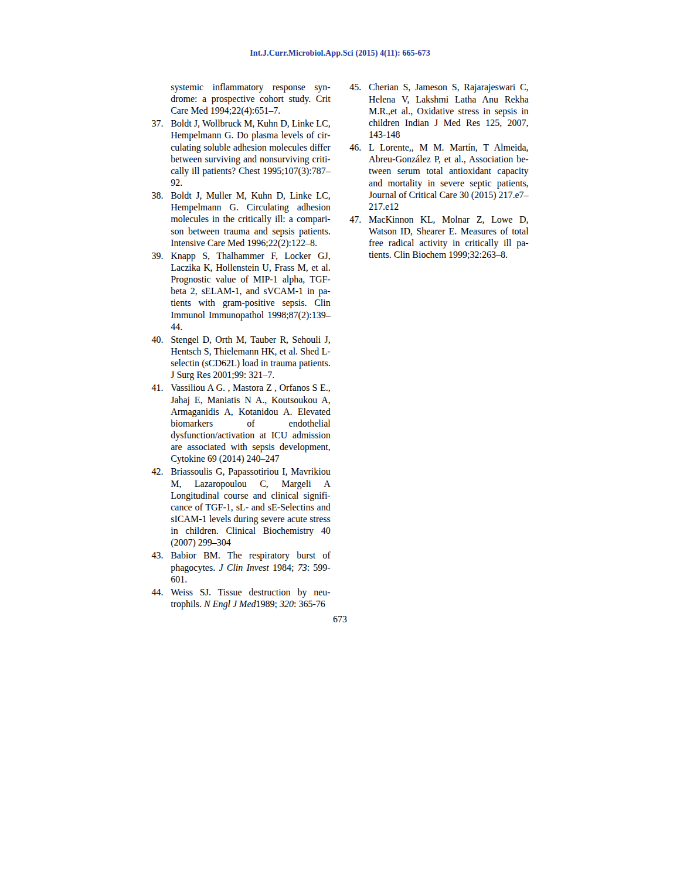Int.J.Curr.Microbiol.App.Sci (2015) 4(11): 665-673
systemic inflammatory response syndrome: a prospective cohort study. Crit Care Med 1994;22(4):651–7.
37. Boldt J, Wollbruck M, Kuhn D, Linke LC, Hempelmann G. Do plasma levels of circulating soluble adhesion molecules differ between surviving and nonsurviving critically ill patients? Chest 1995;107(3):787–92.
38. Boldt J, Muller M, Kuhn D, Linke LC, Hempelmann G. Circulating adhesion molecules in the critically ill: a comparison between trauma and sepsis patients. Intensive Care Med 1996;22(2):122–8.
39. Knapp S, Thalhammer F, Locker GJ, Laczika K, Hollenstein U, Frass M, et al. Prognostic value of MIP-1 alpha, TGF-beta 2, sELAM-1, and sVCAM-1 in patients with gram-positive sepsis. Clin Immunol Immunopathol 1998;87(2):139–44.
40. Stengel D, Orth M, Tauber R, Sehouli J, Hentsch S, Thielemann HK, et al. Shed L-selectin (sCD62L) load in trauma patients. J Surg Res 2001;99: 321–7.
41. Vassiliou A G. , Mastora Z , Orfanos S E., Jahaj E, Maniatis N A., Koutsoukou A, Armaganidis A, Kotanidou A. Elevated biomarkers of endothelial dysfunction/activation at ICU admission are associated with sepsis development, Cytokine 69 (2014) 240–247
42. Briassoulis G, Papassotiriou I, Mavrikiou M, Lazaropoulou C, Margeli A Longitudinal course and clinical significance of TGF-1, sL- and sE-Selectins and sICAM-1 levels during severe acute stress in children. Clinical Biochemistry 40 (2007) 299–304
43. Babior BM. The respiratory burst of phagocytes. J Clin Invest 1984; 73: 599-601.
44. Weiss SJ. Tissue destruction by neutrophils. N Engl J Med1989; 320: 365-76
45. Cherian S, Jameson S, Rajarajeswari C, Helena V, Lakshmi Latha Anu Rekha M.R.,et al., Oxidative stress in sepsis in children Indian J Med Res 125, 2007, 143-148
46. L Lorente,, M M. Martín, T Almeida, Abreu-González P, et al., Association between serum total antioxidant capacity and mortality in severe septic patients, Journal of Critical Care 30 (2015) 217.e7–217.e12
47. MacKinnon KL, Molnar Z, Lowe D, Watson ID, Shearer E. Measures of total free radical activity in critically ill patients. Clin Biochem 1999;32:263–8.
673